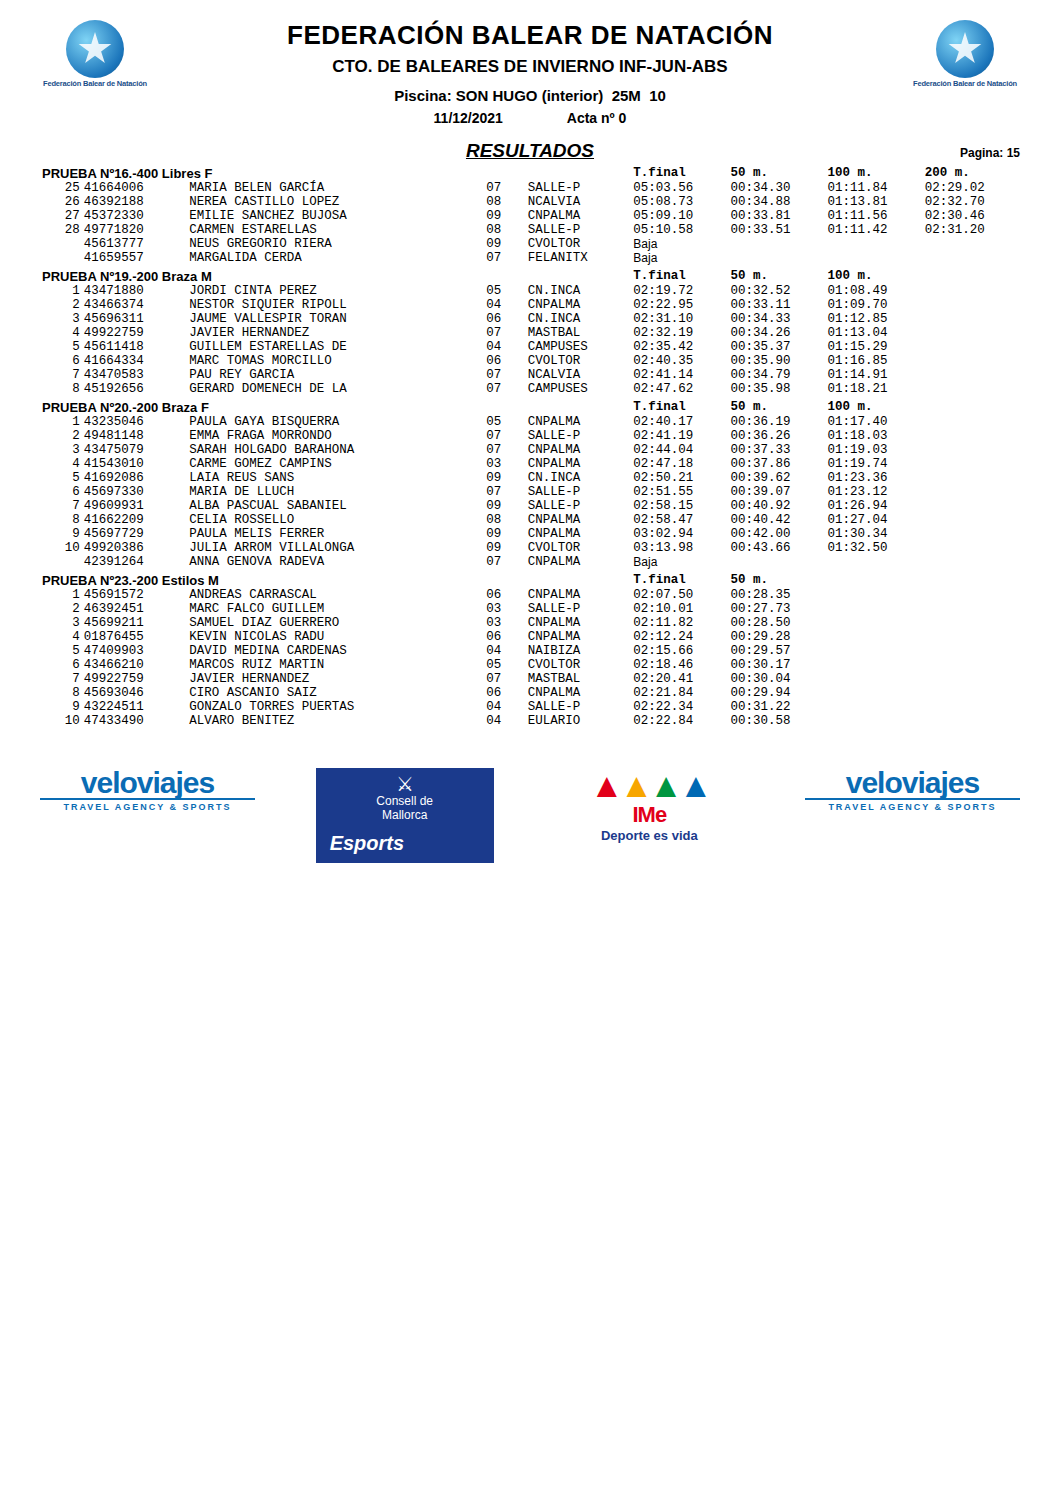Federación Balear de Natación
Federación Balear de Natación
FEDERACIÓN BALEAR DE NATACIÓN
CTO. DE BALEARES DE INVIERNO INF-JUN-ABS
Piscina: SON HUGO (interior) 25M 10
11/12/2021 Acta nº 0
RESULTADOS
Pagina: 15
| PRUEBA Nº16.-400 Libres F | T.final | 50 m. | 100 m. | 200 m. |
| 25 | 41664006 | MARIA BELEN GARCÍA | 07 | SALLE-P | 05:03.56 | 00:34.30 | 01:11.84 | 02:29.02 |
| 26 | 46392188 | NEREA CASTILLO LOPEZ | 08 | NCALVIA | 05:08.73 | 00:34.88 | 01:13.81 | 02:32.70 |
| 27 | 45372330 | EMILIE SANCHEZ BUJOSA | 09 | CNPALMA | 05:09.10 | 00:33.81 | 01:11.56 | 02:30.46 |
| 28 | 49771820 | CARMEN ESTARELLAS | 08 | SALLE-P | 05:10.58 | 00:33.51 | 01:11.42 | 02:31.20 |
| | 45613777 | NEUS GREGORIO RIERA | 09 | CVOLTOR | Baja | | | |
| | 41659557 | MARGALIDA CERDA | 07 | FELANITX | Baja | | | |
| PRUEBA Nº19.-200 Braza M | T.final | 50 m. | 100 m. | |
| 1 | 43471880 | JORDI CINTA PEREZ | 05 | CN.INCA | 02:19.72 | 00:32.52 | 01:08.49 | |
| 2 | 43466374 | NESTOR SIQUIER RIPOLL | 04 | CNPALMA | 02:22.95 | 00:33.11 | 01:09.70 | |
| 3 | 45696311 | JAUME VALLESPIR TORAN | 06 | CN.INCA | 02:31.10 | 00:34.33 | 01:12.85 | |
| 4 | 49922759 | JAVIER HERNANDEZ | 07 | MASTBAL | 02:32.19 | 00:34.26 | 01:13.04 | |
| 5 | 45611418 | GUILLEM ESTARELLAS DE | 04 | CAMPUSES | 02:35.42 | 00:35.37 | 01:15.29 | |
| 6 | 41664334 | MARC TOMAS MORCILLO | 06 | CVOLTOR | 02:40.35 | 00:35.90 | 01:16.85 | |
| 7 | 43470583 | PAU REY GARCIA | 07 | NCALVIA | 02:41.14 | 00:34.79 | 01:14.91 | |
| 8 | 45192656 | GERARD DOMENECH DE LA | 07 | CAMPUSES | 02:47.62 | 00:35.98 | 01:18.21 | |
| PRUEBA Nº20.-200 Braza F | T.final | 50 m. | 100 m. | |
| 1 | 43235046 | PAULA GAYA BISQUERRA | 05 | CNPALMA | 02:40.17 | 00:36.19 | 01:17.40 | |
| 2 | 49481148 | EMMA FRAGA MORRONDO | 07 | SALLE-P | 02:41.19 | 00:36.26 | 01:18.03 | |
| 3 | 43475079 | SARAH HOLGADO BARAHONA | 07 | CNPALMA | 02:44.04 | 00:37.33 | 01:19.03 | |
| 4 | 41543010 | CARME GOMEZ CAMPINS | 03 | CNPALMA | 02:47.18 | 00:37.86 | 01:19.74 | |
| 5 | 41692086 | LAIA REUS SANS | 09 | CN.INCA | 02:50.21 | 00:39.62 | 01:23.36 | |
| 6 | 45697330 | MARIA DE LLUCH | 07 | SALLE-P | 02:51.55 | 00:39.07 | 01:23.12 | |
| 7 | 49609931 | ALBA PASCUAL SABANIEL | 09 | SALLE-P | 02:58.15 | 00:40.92 | 01:26.94 | |
| 8 | 41662209 | CELIA ROSSELLO | 08 | CNPALMA | 02:58.47 | 00:40.42 | 01:27.04 | |
| 9 | 45697729 | PAULA MELIS FERRER | 09 | CNPALMA | 03:02.94 | 00:42.00 | 01:30.34 | |
| 10 | 49920386 | JULIA ARROM VILLALONGA | 09 | CVOLTOR | 03:13.98 | 00:43.66 | 01:32.50 | |
| | 42391264 | ANNA GENOVA RADEVA | 07 | CNPALMA | Baja | | | |
| PRUEBA Nº23.-200 Estilos M | T.final | 50 m. | | |
| 1 | 45691572 | ANDREAS CARRASCAL | 06 | CNPALMA | 02:07.50 | 00:28.35 | | |
| 2 | 46392451 | MARC FALCO GUILLEM | 03 | SALLE-P | 02:10.01 | 00:27.73 | | |
| 3 | 45699211 | SAMUEL DIAZ GUERRERO | 03 | CNPALMA | 02:11.82 | 00:28.50 | | |
| 4 | 01876455 | KEVIN NICOLAS RADU | 06 | CNPALMA | 02:12.24 | 00:29.28 | | |
| 5 | 47409903 | DAVID MEDINA CARDENAS | 04 | NAIBIZA | 02:15.66 | 00:29.57 | | |
| 6 | 43466210 | MARCOS RUIZ MARTIN | 05 | CVOLTOR | 02:18.46 | 00:30.17 | | |
| 7 | 49922759 | JAVIER HERNANDEZ | 07 | MASTBAL | 02:20.41 | 00:30.04 | | |
| 8 | 45693046 | CIRO ASCANIO SAIZ | 06 | CNPALMA | 02:21.84 | 00:29.94 | | |
| 9 | 43224511 | GONZALO TORRES PUERTAS | 04 | SALLE-P | 02:22.34 | 00:31.22 | | |
| 10 | 47433490 | ALVARO BENITEZ | 04 | EULARIO | 02:22.84 | 00:30.58 | | |
veloviajes
TRAVEL AGENCY & SPORTS
⚔
Consell de
Mallorca
Esports
▲▲▲▲
IMe
Deporte es vida
veloviajes
TRAVEL AGENCY & SPORTS